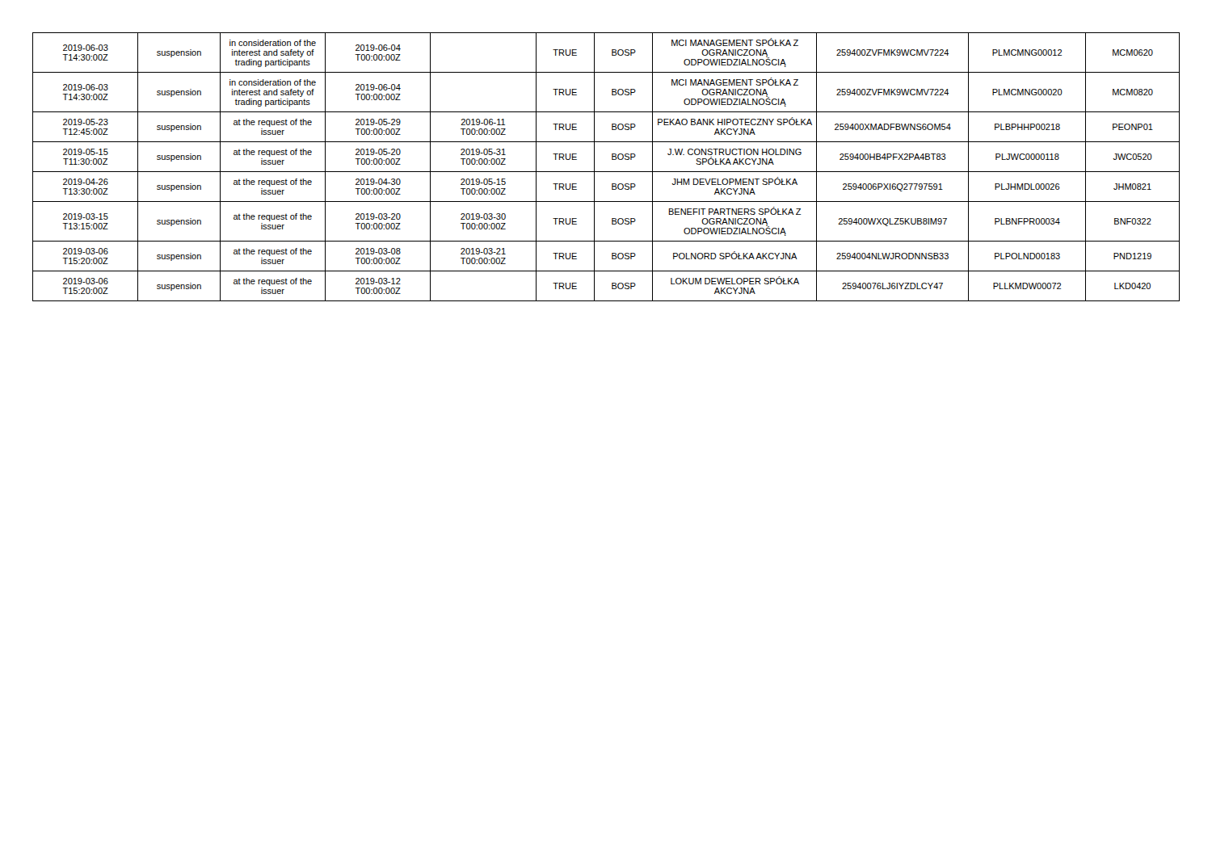| 2019-06-03 T14:30:00Z | suspension | in consideration of the interest and safety of trading participants | 2019-06-04 T00:00:00Z | | TRUE | BOSP | MCI MANAGEMENT SPÓŁKA Z OGRANICZONĄ ODPOWIEDZIALNOŚCIĄ | 259400ZVFMK9WCMV7224 | PLMCMNG00012 | MCM0620 |
| 2019-06-03 T14:30:00Z | suspension | in consideration of the interest and safety of trading participants | 2019-06-04 T00:00:00Z | | TRUE | BOSP | MCI MANAGEMENT SPÓŁKA Z OGRANICZONĄ ODPOWIEDZIALNOŚCIĄ | 259400ZVFMK9WCMV7224 | PLMCMNG00020 | MCM0820 |
| 2019-05-23 T12:45:00Z | suspension | at the request of the issuer | 2019-05-29 T00:00:00Z | 2019-06-11 T00:00:00Z | TRUE | BOSP | PEKAO BANK HIPOTECZNY SPÓŁKA AKCYJNA | 259400XMADFBWNS6OM54 | PLBPHHP00218 | PEONP01 |
| 2019-05-15 T11:30:00Z | suspension | at the request of the issuer | 2019-05-20 T00:00:00Z | 2019-05-31 T00:00:00Z | TRUE | BOSP | J.W. CONSTRUCTION HOLDING SPÓŁKA AKCYJNA | 259400HB4PFX2PA4BT83 | PLJWC0000118 | JWC0520 |
| 2019-04-26 T13:30:00Z | suspension | at the request of the issuer | 2019-04-30 T00:00:00Z | 2019-05-15 T00:00:00Z | TRUE | BOSP | JHM DEVELOPMENT SPÓŁKA AKCYJNA | 2594006PXI6Q27797591 | PLJHMDL00026 | JHM0821 |
| 2019-03-15 T13:15:00Z | suspension | at the request of the issuer | 2019-03-20 T00:00:00Z | 2019-03-30 T00:00:00Z | TRUE | BOSP | BENEFIT PARTNERS SPÓŁKA Z OGRANICZONĄ ODPOWIEDZIALNOŚCIĄ | 259400WXQLZ5KUB8IM97 | PLBNFPR00034 | BNF0322 |
| 2019-03-06 T15:20:00Z | suspension | at the request of the issuer | 2019-03-08 T00:00:00Z | 2019-03-21 T00:00:00Z | TRUE | BOSP | POLNORD SPÓŁKA AKCYJNA | 2594004NLWJRODNNSB33 | PLPOLND00183 | PND1219 |
| 2019-03-06 T15:20:00Z | suspension | at the request of the issuer | 2019-03-12 T00:00:00Z | | TRUE | BOSP | LOKUM DEWELOPER SPÓŁKA AKCYJNA | 25940076LJ6IYZDLCY47 | PLLKMDW00072 | LKD0420 |